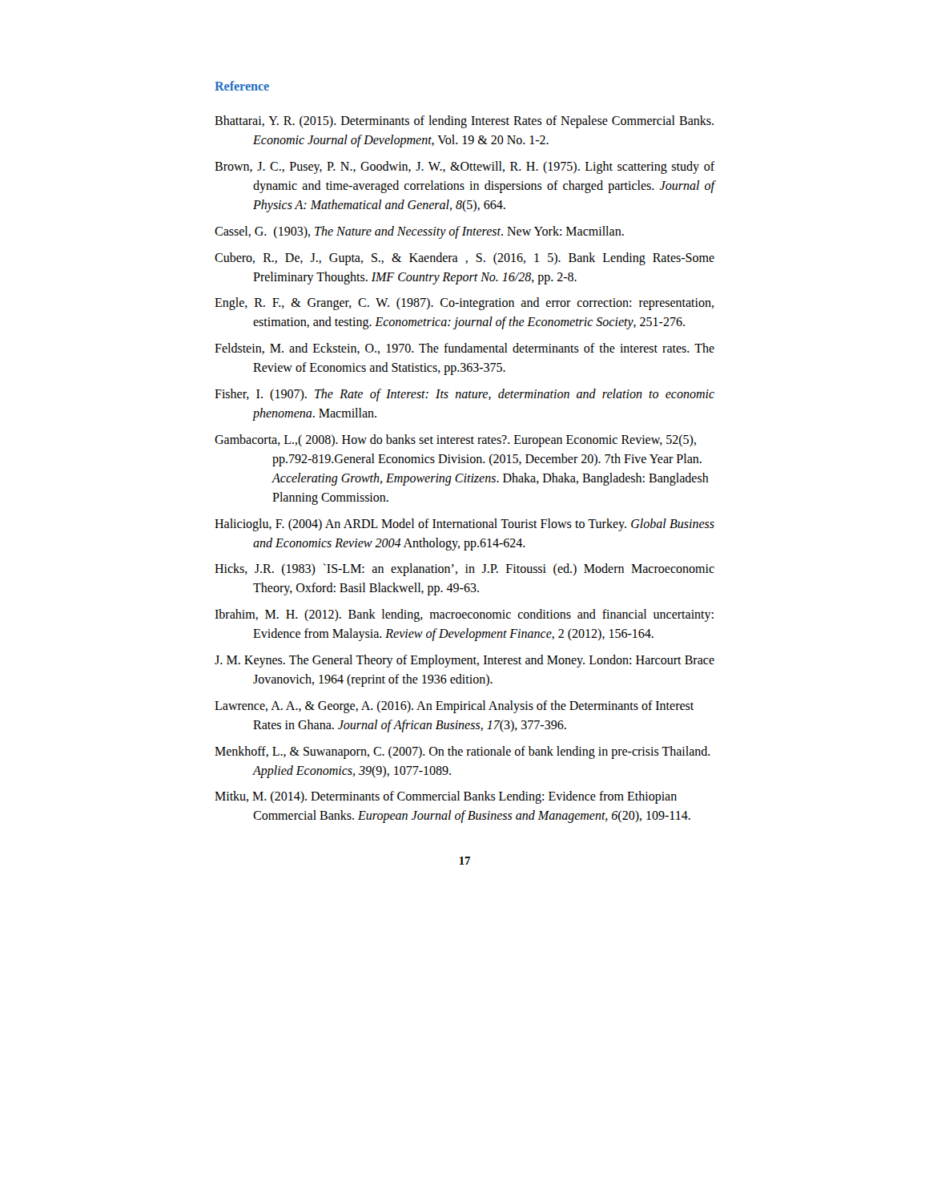Reference
Bhattarai, Y. R. (2015). Determinants of lending Interest Rates of Nepalese Commercial Banks. Economic Journal of Development, Vol. 19 & 20 No. 1-2.
Brown, J. C., Pusey, P. N., Goodwin, J. W., &Ottewill, R. H. (1975). Light scattering study of dynamic and time-averaged correlations in dispersions of charged particles. Journal of Physics A: Mathematical and General, 8(5), 664.
Cassel, G. (1903), The Nature and Necessity of Interest. New York: Macmillan.
Cubero, R., De, J., Gupta, S., & Kaendera , S. (2016, 1 5). Bank Lending Rates-Some Preliminary Thoughts. IMF Country Report No. 16/28, pp. 2-8.
Engle, R. F., & Granger, C. W. (1987). Co-integration and error correction: representation, estimation, and testing. Econometrica: journal of the Econometric Society, 251-276.
Feldstein, M. and Eckstein, O., 1970. The fundamental determinants of the interest rates. The Review of Economics and Statistics, pp.363-375.
Fisher, I. (1907). The Rate of Interest: Its nature, determination and relation to economic phenomena. Macmillan.
Gambacorta, L.,( 2008). How do banks set interest rates?. European Economic Review, 52(5), pp.792-819.General Economics Division. (2015, December 20). 7th Five Year Plan. Accelerating Growth, Empowering Citizens. Dhaka, Dhaka, Bangladesh: Bangladesh Planning Commission.
Halicioglu, F. (2004) An ARDL Model of International Tourist Flows to Turkey. Global Business and Economics Review 2004 Anthology, pp.614-624.
Hicks, J.R. (1983) `IS-LM: an explanation’, in J.P. Fitoussi (ed.) Modern Macroeconomic Theory, Oxford: Basil Blackwell, pp. 49-63.
Ibrahim, M. H. (2012). Bank lending, macroeconomic conditions and financial uncertainty: Evidence from Malaysia. Review of Development Finance, 2 (2012), 156-164.
J. M. Keynes. The General Theory of Employment, Interest and Money. London: Harcourt Brace Jovanovich, 1964 (reprint of the 1936 edition).
Lawrence, A. A., & George, A. (2016). An Empirical Analysis of the Determinants of Interest Rates in Ghana. Journal of African Business, 17(3), 377-396.
Menkhoff, L., & Suwanaporn, C. (2007). On the rationale of bank lending in pre-crisis Thailand. Applied Economics, 39(9), 1077-1089.
Mitku, M. (2014). Determinants of Commercial Banks Lending: Evidence from Ethiopian Commercial Banks. European Journal of Business and Management, 6(20), 109-114.
17